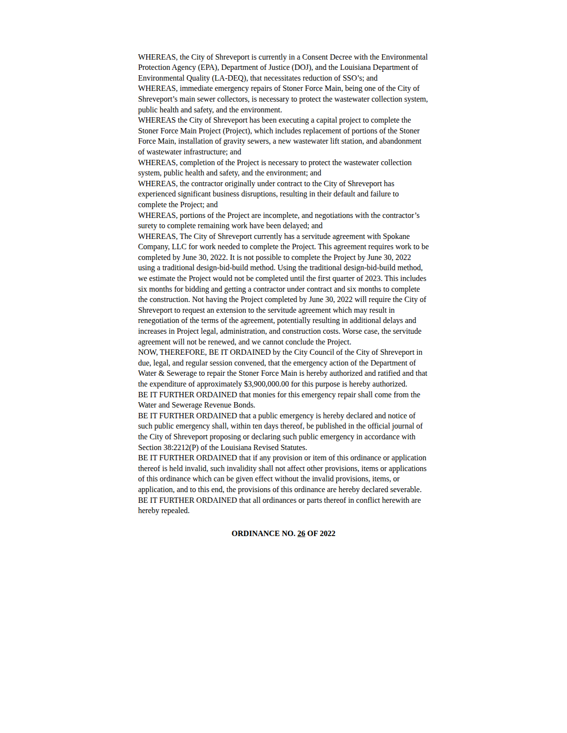WHEREAS, the City of Shreveport is currently in a Consent Decree with the Environmental Protection Agency (EPA), Department of Justice (DOJ), and the Louisiana Department of Environmental Quality (LA-DEQ), that necessitates reduction of SSO’s; and
WHEREAS, immediate emergency repairs of Stoner Force Main, being one of the City of Shreveport’s main sewer collectors, is necessary to protect the wastewater collection system, public health and safety, and the environment.
WHEREAS the City of Shreveport has been executing a capital project to complete the Stoner Force Main Project (Project), which includes replacement of portions of the Stoner Force Main, installation of gravity sewers, a new wastewater lift station, and abandonment of wastewater infrastructure; and
WHEREAS, completion of the Project is necessary to protect the wastewater collection system, public health and safety, and the environment; and
WHEREAS, the contractor originally under contract to the City of Shreveport has experienced significant business disruptions, resulting in their default and failure to complete the Project; and
WHEREAS, portions of the Project are incomplete, and negotiations with the contractor’s surety to complete remaining work have been delayed; and
WHEREAS, The City of Shreveport currently has a servitude agreement with Spokane Company, LLC for work needed to complete the Project. This agreement requires work to be completed by June 30, 2022. It is not possible to complete the Project by June 30, 2022 using a traditional design-bid-build method. Using the traditional design-bid-build method, we estimate the Project would not be completed until the first quarter of 2023. This includes six months for bidding and getting a contractor under contract and six months to complete the construction. Not having the Project completed by June 30, 2022 will require the City of Shreveport to request an extension to the servitude agreement which may result in renegotiation of the terms of the agreement, potentially resulting in additional delays and increases in Project legal, administration, and construction costs. Worse case, the servitude agreement will not be renewed, and we cannot conclude the Project.
NOW, THEREFORE, BE IT ORDAINED by the City Council of the City of Shreveport in due, legal, and regular session convened, that the emergency action of the Department of Water & Sewerage to repair the Stoner Force Main is hereby authorized and ratified and that the expenditure of approximately $3,900,000.00 for this purpose is hereby authorized.
BE IT FURTHER ORDAINED that monies for this emergency repair shall come from the Water and Sewerage Revenue Bonds.
BE IT FURTHER ORDAINED that a public emergency is hereby declared and notice of such public emergency shall, within ten days thereof, be published in the official journal of the City of Shreveport proposing or declaring such public emergency in accordance with Section 38:2212(P) of the Louisiana Revised Statutes.
BE IT FURTHER ORDAINED that if any provision or item of this ordinance or application thereof is held invalid, such invalidity shall not affect other provisions, items or applications of this ordinance which can be given effect without the invalid provisions, items, or application, and to this end, the provisions of this ordinance are hereby declared severable.
BE IT FURTHER ORDAINED that all ordinances or parts thereof in conflict herewith are hereby repealed.
ORDINANCE NO. 26 OF 2022